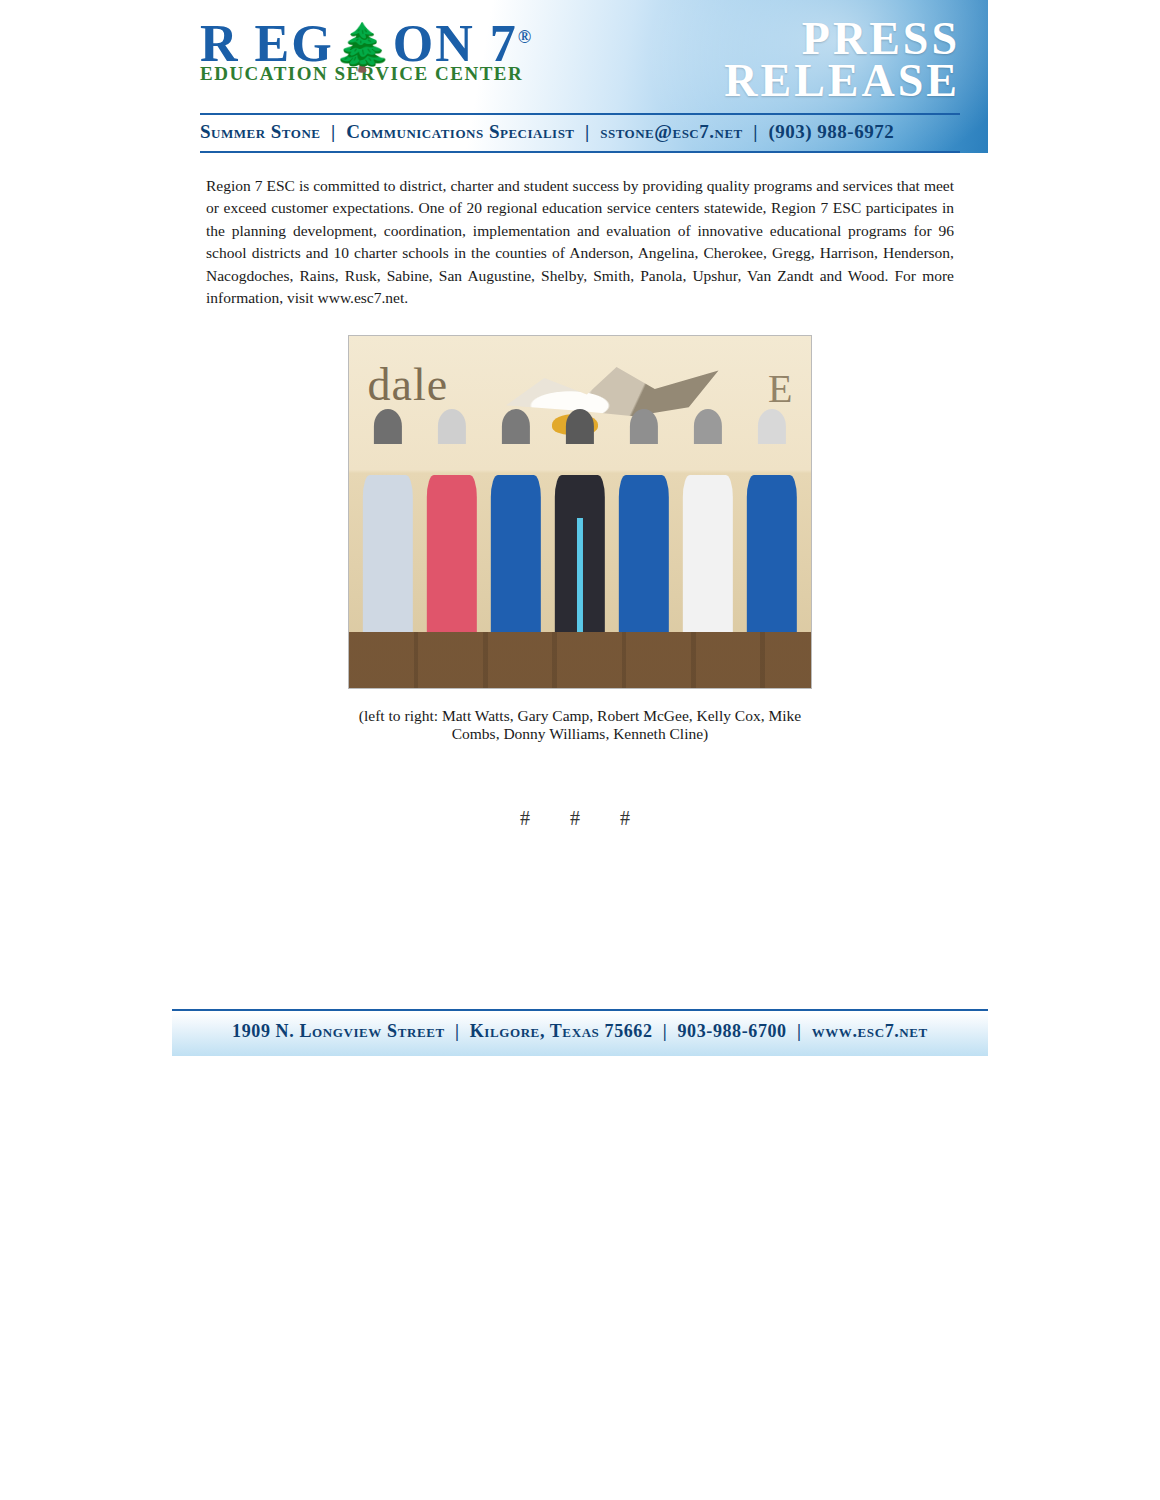R EG🌲ON 7®
EDUCATION SERVICE CENTER
PRESS RELEASE
Summer Stone | Communications Specialist | sstone@esc7.net | (903) 988-6972
Region 7 ESC is committed to district, charter and student success by providing quality programs and services that meet or exceed customer expectations. One of 20 regional education service centers statewide, Region 7 ESC participates in the planning development, coordination, implementation and evaluation of innovative educational programs for 96 school districts and 10 charter schools in the counties of Anderson, Angelina, Cherokee, Gregg, Harrison, Henderson, Nacogdoches, Rains, Rusk, Sabine, San Augustine, Shelby, Smith, Panola, Upshur, Van Zandt and Wood. For more information, visit www.esc7.net.
dale
E
(left to right: Matt Watts, Gary Camp, Robert McGee, Kelly Cox, Mike Combs, Donny Williams, Kenneth Cline)
# # #
1909 N. Longview Street | Kilgore, Texas 75662 | 903-988-6700 | www.esc7.net